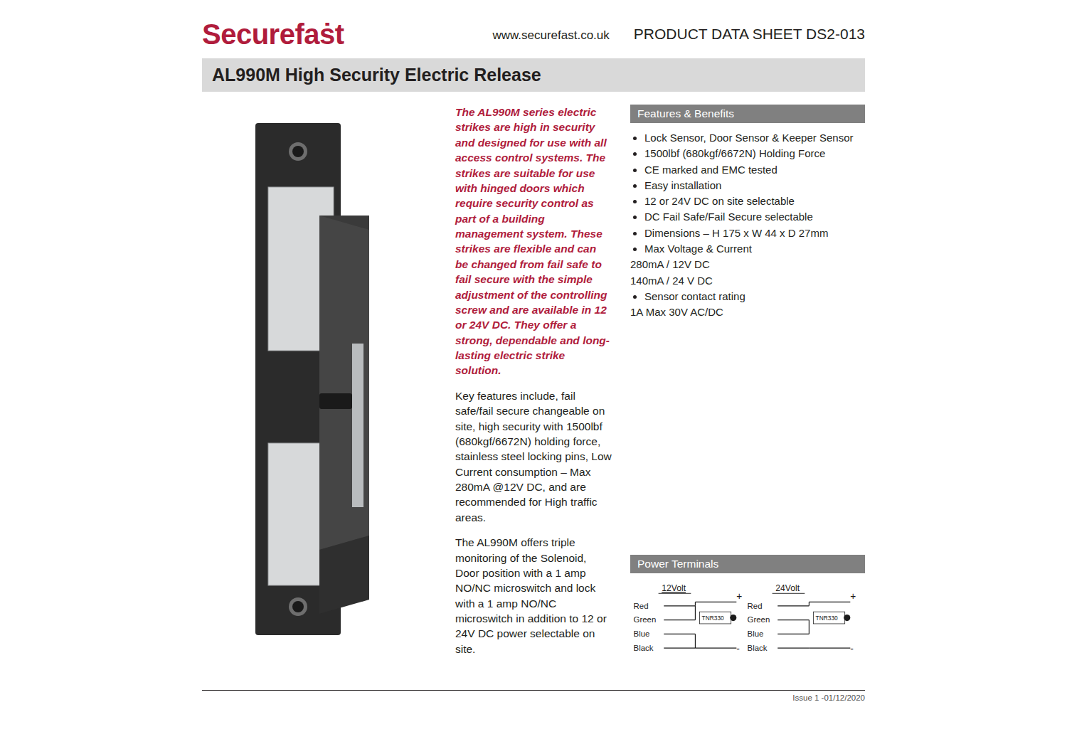Securefaṡt
www.securefast.co.uk PRODUCT DATA SHEET DS2-013
AL990M High Security Electric Release
The AL990M series electric strikes are high in security and designed for use with all access control systems. The strikes are suitable for use with hinged doors which require security control as part of a building management system. These strikes are flexible and can be changed from fail safe to fail secure with the simple adjustment of the controlling screw and are available in 12 or 24V DC. They offer a strong, dependable and long-lasting electric strike solution.
Key features include, fail safe/fail secure changeable on site, high security with 1500lbf (680kgf/6672N) holding force, stainless steel locking pins, Low Current consumption – Max 280mA @12V DC, and are recommended for High traffic areas.
The AL990M offers triple monitoring of the Solenoid, Door position with a 1 amp NO/NC microswitch and lock with a 1 amp NO/NC microswitch in addition to 12 or 24V DC power selectable on site.
Features & Benefits
Lock Sensor, Door Sensor & Keeper Sensor
1500lbf (680kgf/6672N) Holding Force
CE marked and EMC tested
Easy installation
12 or 24V DC on site selectable
DC Fail Safe/Fail Secure selectable
Dimensions – H 175 x W 44 x D 27mm
Max Voltage & Current
280mA / 12V DC
140mA / 24 V DC
Sensor contact rating
1A Max 30V AC/DC
Power Terminals
12Volt Red Green Blue Black TNR330 + - 24Volt Red Green Blue Black TNR330 + -
Issue 1 -01/12/2020